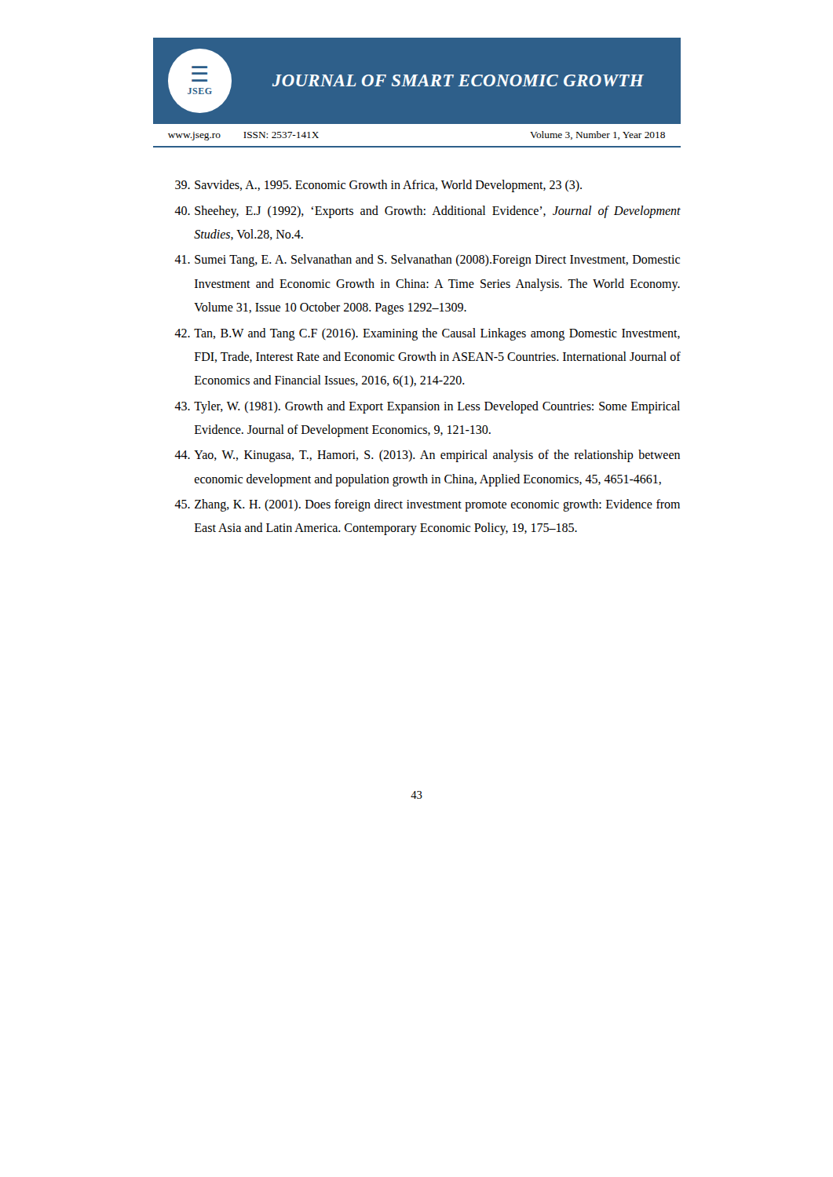☰
JSEG
JOURNAL OF SMART ECONOMIC GROWTH
www.jseg.ro ISSN: 2537-141X
Volume 3, Number 1, Year 2018
Savvides, A., 1995. Economic Growth in Africa, World Development, 23 (3).
Sheehey, E.J (1992), ‘Exports and Growth: Additional Evidence’, Journal of Development Studies, Vol.28, No.4.
Sumei Tang, E. A. Selvanathan and S. Selvanathan (2008).Foreign Direct Investment, Domestic Investment and Economic Growth in China: A Time Series Analysis. The World Economy. Volume 31, Issue 10 October 2008. Pages 1292–1309.
Tan, B.W and Tang C.F (2016). Examining the Causal Linkages among Domestic Investment, FDI, Trade, Interest Rate and Economic Growth in ASEAN-5 Countries. International Journal of Economics and Financial Issues, 2016, 6(1), 214-220.
Tyler, W. (1981). Growth and Export Expansion in Less Developed Countries: Some Empirical Evidence. Journal of Development Economics, 9, 121-130.
Yao, W., Kinugasa, T., Hamori, S. (2013). An empirical analysis of the relationship between economic development and population growth in China, Applied Economics, 45, 4651-4661,
Zhang, K. H. (2001). Does foreign direct investment promote economic growth: Evidence from East Asia and Latin America. Contemporary Economic Policy, 19, 175–185.
43